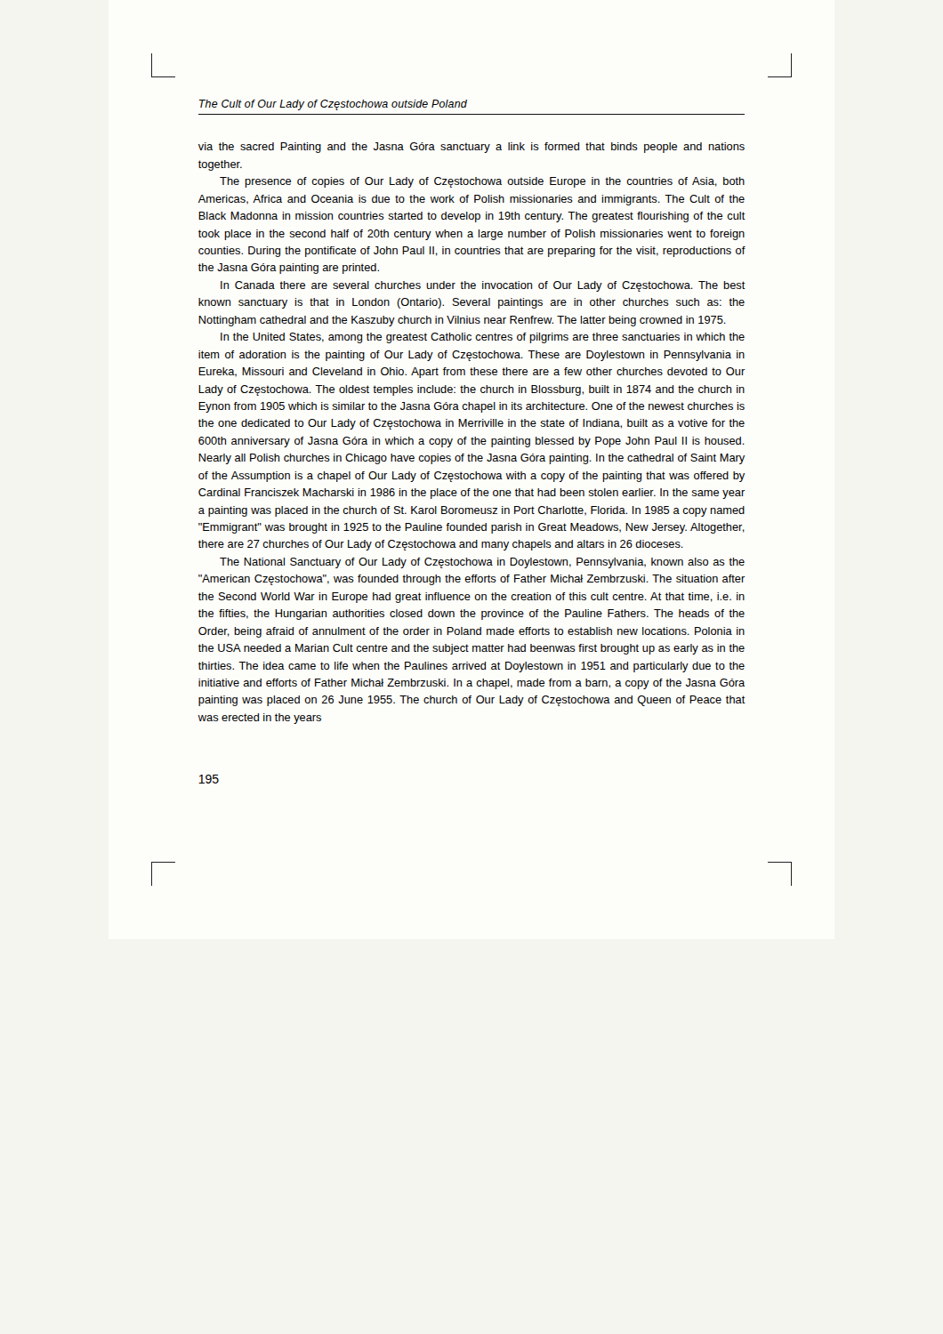The Cult of Our Lady of Częstochowa outside Poland
via the sacred Painting and the Jasna Góra sanctuary a link is formed that binds people and nations together.
The presence of copies of Our Lady of Częstochowa outside Europe in the countries of Asia, both Americas, Africa and Oceania is due to the work of Polish missionaries and immigrants. The Cult of the Black Madonna in mission countries started to develop in 19th century. The greatest flourishing of the cult took place in the second half of 20th century when a large number of Polish missionaries went to foreign counties. During the pontificate of John Paul II, in countries that are preparing for the visit, reproductions of the Jasna Góra painting are printed.
In Canada there are several churches under the invocation of Our Lady of Częstochowa. The best known sanctuary is that in London (Ontario). Several paintings are in other churches such as: the Nottingham cathedral and the Kaszuby church in Vilnius near Renfrew. The latter being crowned in 1975.
In the United States, among the greatest Catholic centres of pilgrims are three sanctuaries in which the item of adoration is the painting of Our Lady of Częstochowa. These are Doylestown in Pennsylvania in Eureka, Missouri and Cleveland in Ohio. Apart from these there are a few other churches devoted to Our Lady of Częstochowa. The oldest temples include: the church in Blossburg, built in 1874 and the church in Eynon from 1905 which is similar to the Jasna Góra chapel in its architecture. One of the newest churches is the one dedicated to Our Lady of Częstochowa in Merriville in the state of Indiana, built as a votive for the 600th anniversary of Jasna Góra in which a copy of the painting blessed by Pope John Paul II is housed. Nearly all Polish churches in Chicago have copies of the Jasna Góra painting. In the cathedral of Saint Mary of the Assumption is a chapel of Our Lady of Częstochowa with a copy of the painting that was offered by Cardinal Franciszek Macharski in 1986 in the place of the one that had been stolen earlier. In the same year a painting was placed in the church of St. Karol Boromeusz in Port Charlotte, Florida. In 1985 a copy named "Emmigrant" was brought in 1925 to the Pauline founded parish in Great Meadows, New Jersey. Altogether, there are 27 churches of Our Lady of Częstochowa and many chapels and altars in 26 dioceses.
The National Sanctuary of Our Lady of Częstochowa in Doylestown, Pennsylvania, known also as the "American Częstochowa", was founded through the efforts of Father Michał Zembrzuski. The situation after the Second World War in Europe had great influence on the creation of this cult centre. At that time, i.e. in the fifties, the Hungarian authorities closed down the province of the Pauline Fathers. The heads of the Order, being afraid of annulment of the order in Poland made efforts to establish new locations. Polonia in the USA needed a Marian Cult centre and the subject matter had beenwas first brought up as early as in the thirties. The idea came to life when the Paulines arrived at Doylestown in 1951 and particularly due to the initiative and efforts of Father Michał Zembrzuski. In a chapel, made from a barn, a copy of the Jasna Góra painting was placed on 26 June 1955. The church of Our Lady of Częstochowa and Queen of Peace that was erected in the years
195